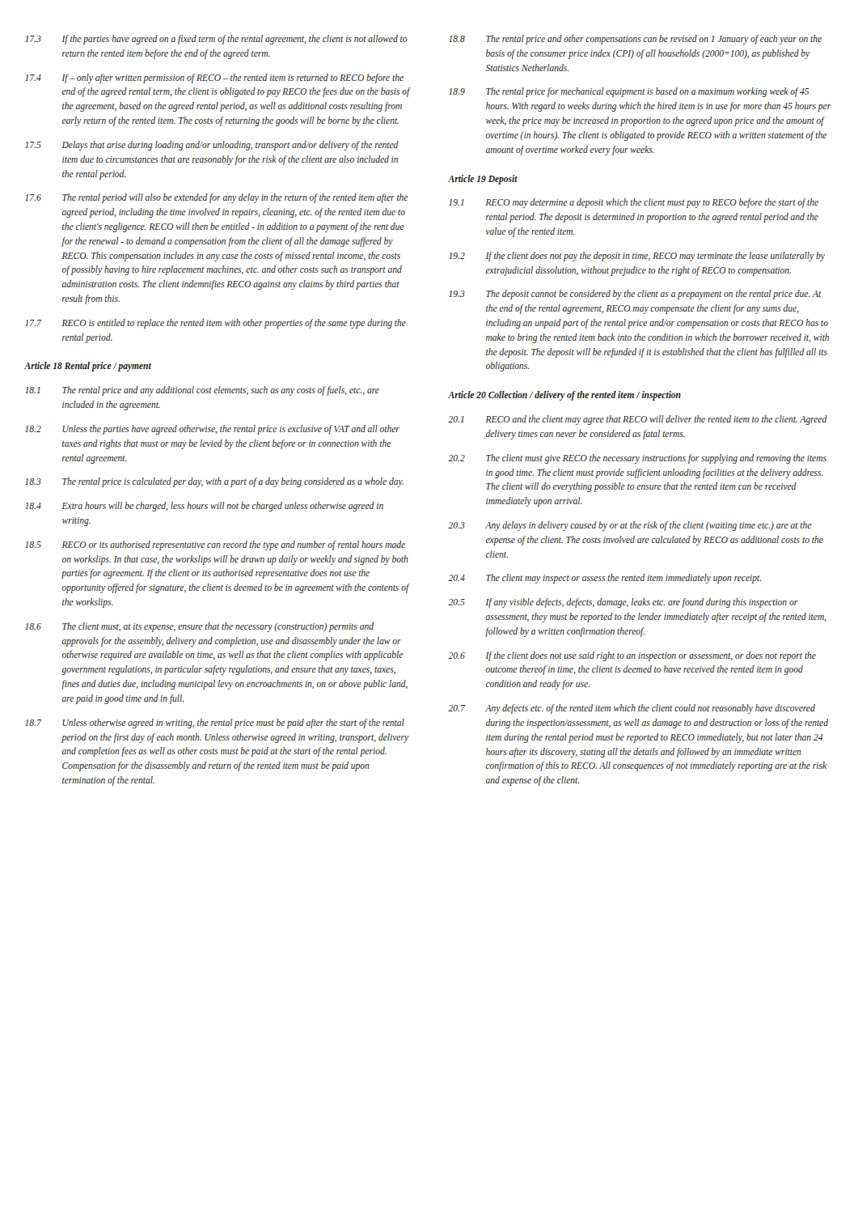17.3 If the parties have agreed on a fixed term of the rental agreement, the client is not allowed to return the rented item before the end of the agreed term.
17.4 If – only after written permission of RECO – the rented item is returned to RECO before the end of the agreed rental term, the client is obligated to pay RECO the fees due on the basis of the agreement, based on the agreed rental period, as well as additional costs resulting from early return of the rented item. The costs of returning the goods will be borne by the client.
17.5 Delays that arise during loading and/or unloading, transport and/or delivery of the rented item due to circumstances that are reasonably for the risk of the client are also included in the rental period.
17.6 The rental period will also be extended for any delay in the return of the rented item after the agreed period, including the time involved in repairs, cleaning, etc. of the rented item due to the client's negligence. RECO will then be entitled - in addition to a payment of the rent due for the renewal - to demand a compensation from the client of all the damage suffered by RECO. This compensation includes in any case the costs of missed rental income, the costs of possibly having to hire replacement machines, etc. and other costs such as transport and administration costs. The client indemnifies RECO against any claims by third parties that result from this.
17.7 RECO is entitled to replace the rented item with other properties of the same type during the rental period.
Article 18 Rental price / payment
18.1 The rental price and any additional cost elements, such as any costs of fuels, etc., are included in the agreement.
18.2 Unless the parties have agreed otherwise, the rental price is exclusive of VAT and all other taxes and rights that must or may be levied by the client before or in connection with the rental agreement.
18.3 The rental price is calculated per day, with a part of a day being considered as a whole day.
18.4 Extra hours will be charged, less hours will not be charged unless otherwise agreed in writing.
18.5 RECO or its authorised representative can record the type and number of rental hours made on workslips. In that case, the workslips will be drawn up daily or weekly and signed by both parties for agreement. If the client or its authorised representative does not use the opportunity offered for signature, the client is deemed to be in agreement with the contents of the workslips.
18.6 The client must, at its expense, ensure that the necessary (construction) permits and approvals for the assembly, delivery and completion, use and disassembly under the law or otherwise required are available on time, as well as that the client complies with applicable government regulations, in particular safety regulations, and ensure that any taxes, taxes, fines and duties due, including municipal levy on encroachments in, on or above public land, are paid in good time and in full.
18.7 Unless otherwise agreed in writing, the rental price must be paid after the start of the rental period on the first day of each month. Unless otherwise agreed in writing, transport, delivery and completion fees as well as other costs must be paid at the start of the rental period. Compensation for the disassembly and return of the rented item must be paid upon termination of the rental.
18.8 The rental price and other compensations can be revised on 1 January of each year on the basis of the consumer price index (CPI) of all households (2000=100), as published by Statistics Netherlands.
18.9 The rental price for mechanical equipment is based on a maximum working week of 45 hours. With regard to weeks during which the hired item is in use for more than 45 hours per week, the price may be increased in proportion to the agreed upon price and the amount of overtime (in hours). The client is obligated to provide RECO with a written statement of the amount of overtime worked every four weeks.
Article 19 Deposit
19.1 RECO may determine a deposit which the client must pay to RECO before the start of the rental period. The deposit is determined in proportion to the agreed rental period and the value of the rented item.
19.2 If the client does not pay the deposit in time, RECO may terminate the lease unilaterally by extrajudicial dissolution, without prejudice to the right of RECO to compensation.
19.3 The deposit cannot be considered by the client as a prepayment on the rental price due. At the end of the rental agreement, RECO may compensate the client for any sums due, including an unpaid part of the rental price and/or compensation or costs that RECO has to make to bring the rented item back into the condition in which the borrower received it, with the deposit. The deposit will be refunded if it is established that the client has fulfilled all its obligations.
Article 20 Collection / delivery of the rented item / inspection
20.1 RECO and the client may agree that RECO will deliver the rented item to the client. Agreed delivery times can never be considered as fatal terms.
20.2 The client must give RECO the necessary instructions for supplying and removing the items in good time. The client must provide sufficient unloading facilities at the delivery address. The client will do everything possible to ensure that the rented item can be received immediately upon arrival.
20.3 Any delays in delivery caused by or at the risk of the client (waiting time etc.) are at the expense of the client. The costs involved are calculated by RECO as additional costs to the client.
20.4 The client may inspect or assess the rented item immediately upon receipt.
20.5 If any visible defects, defects, damage, leaks etc. are found during this inspection or assessment, they must be reported to the lender immediately after receipt of the rented item, followed by a written confirmation thereof.
20.6 If the client does not use said right to an inspection or assessment, or does not report the outcome thereof in time, the client is deemed to have received the rented item in good condition and ready for use.
20.7 Any defects etc. of the rented item which the client could not reasonably have discovered during the inspection/assessment, as well as damage to and destruction or loss of the rented item during the rental period must be reported to RECO immediately, but not later than 24 hours after its discovery, stating all the details and followed by an immediate written confirmation of this to RECO. All consequences of not immediately reporting are at the risk and expense of the client.